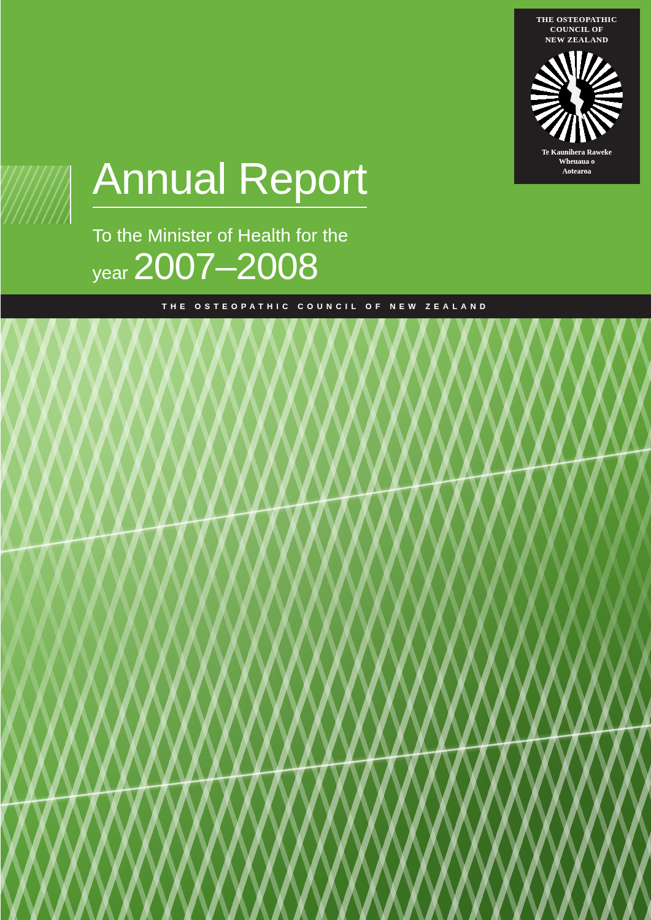The Osteopathic
Council of
New Zealand
Te Kaunihera Raweke
Wheuaua o
Aotearoa
Annual Report
To the Minister of Health for the
year 2007–2008
The Osteopathic Council of New Zealand